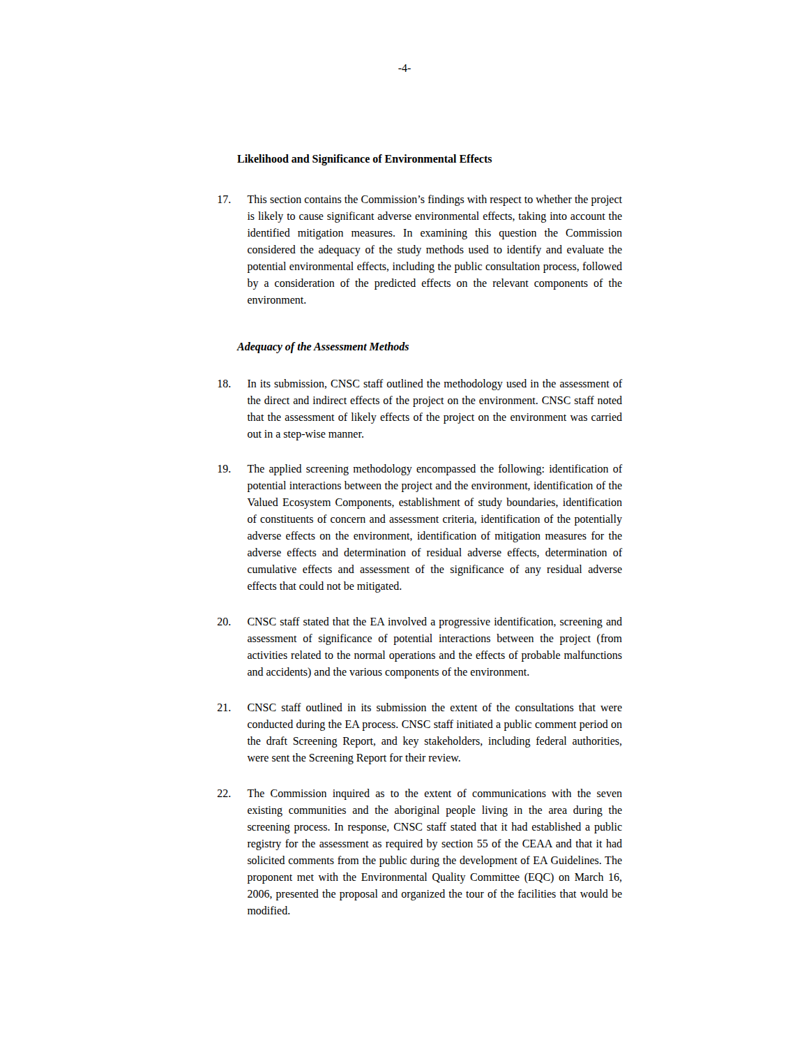-4-
Likelihood and Significance of Environmental Effects
17. This section contains the Commission’s findings with respect to whether the project is likely to cause significant adverse environmental effects, taking into account the identified mitigation measures. In examining this question the Commission considered the adequacy of the study methods used to identify and evaluate the potential environmental effects, including the public consultation process, followed by a consideration of the predicted effects on the relevant components of the environment.
Adequacy of the Assessment Methods
18. In its submission, CNSC staff outlined the methodology used in the assessment of the direct and indirect effects of the project on the environment. CNSC staff noted that the assessment of likely effects of the project on the environment was carried out in a step-wise manner.
19. The applied screening methodology encompassed the following: identification of potential interactions between the project and the environment, identification of the Valued Ecosystem Components, establishment of study boundaries, identification of constituents of concern and assessment criteria, identification of the potentially adverse effects on the environment, identification of mitigation measures for the adverse effects and determination of residual adverse effects, determination of cumulative effects and assessment of the significance of any residual adverse effects that could not be mitigated.
20. CNSC staff stated that the EA involved a progressive identification, screening and assessment of significance of potential interactions between the project (from activities related to the normal operations and the effects of probable malfunctions and accidents) and the various components of the environment.
21. CNSC staff outlined in its submission the extent of the consultations that were conducted during the EA process. CNSC staff initiated a public comment period on the draft Screening Report, and key stakeholders, including federal authorities, were sent the Screening Report for their review.
22. The Commission inquired as to the extent of communications with the seven existing communities and the aboriginal people living in the area during the screening process. In response, CNSC staff stated that it had established a public registry for the assessment as required by section 55 of the CEAA and that it had solicited comments from the public during the development of EA Guidelines. The proponent met with the Environmental Quality Committee (EQC) on March 16, 2006, presented the proposal and organized the tour of the facilities that would be modified.